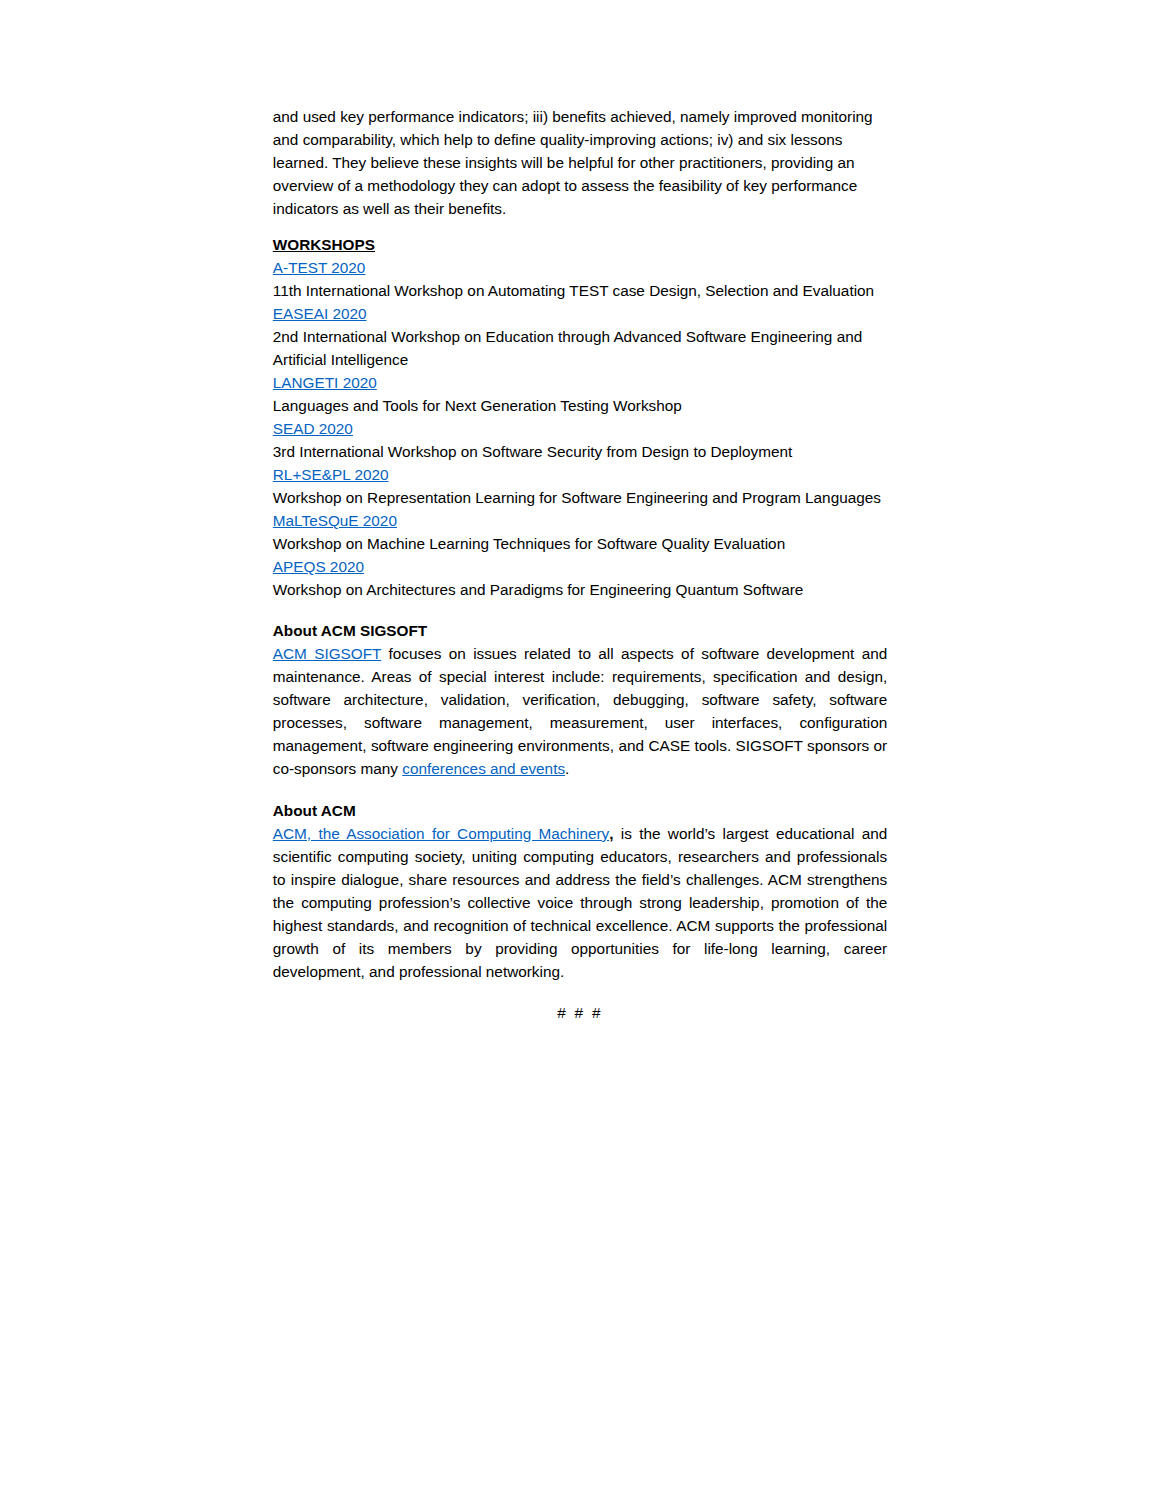and used key performance indicators; iii) benefits achieved, namely improved monitoring and comparability, which help to define quality-improving actions; iv) and six lessons learned. They believe these insights will be helpful for other practitioners, providing an overview of a methodology they can adopt to assess the feasibility of key performance indicators as well as their benefits.
WORKSHOPS
A-TEST 2020
11th International Workshop on Automating TEST case Design, Selection and Evaluation
EASEAI 2020
2nd International Workshop on Education through Advanced Software Engineering and Artificial Intelligence
LANGETI 2020
Languages and Tools for Next Generation Testing Workshop
SEAD 2020
3rd International Workshop on Software Security from Design to Deployment
RL+SE&PL 2020
Workshop on Representation Learning for Software Engineering and Program Languages
MaLTeSQuE 2020
Workshop on Machine Learning Techniques for Software Quality Evaluation
APEQS 2020
Workshop on Architectures and Paradigms for Engineering Quantum Software
About ACM SIGSOFT
ACM SIGSOFT focuses on issues related to all aspects of software development and maintenance. Areas of special interest include: requirements, specification and design, software architecture, validation, verification, debugging, software safety, software processes, software management, measurement, user interfaces, configuration management, software engineering environments, and CASE tools. SIGSOFT sponsors or co-sponsors many conferences and events.
About ACM
ACM, the Association for Computing Machinery, is the world’s largest educational and scientific computing society, uniting computing educators, researchers and professionals to inspire dialogue, share resources and address the field’s challenges. ACM strengthens the computing profession’s collective voice through strong leadership, promotion of the highest standards, and recognition of technical excellence. ACM supports the professional growth of its members by providing opportunities for life-long learning, career development, and professional networking.
# # #